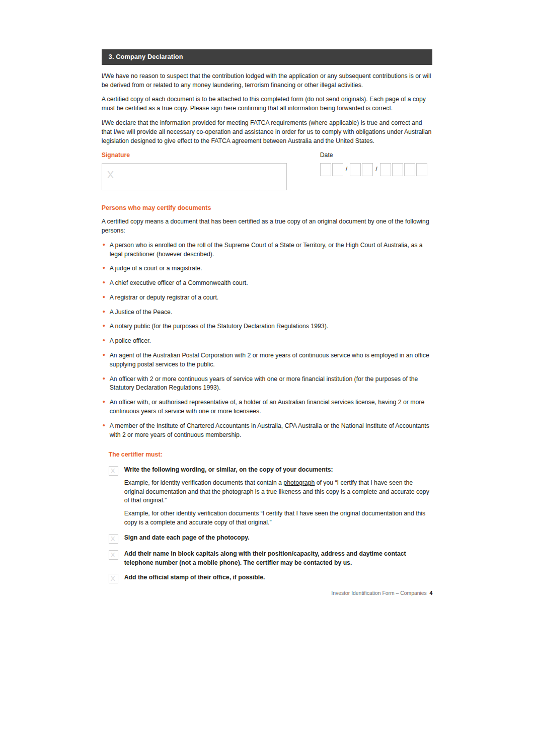3. Company Declaration
I/We have no reason to suspect that the contribution lodged with the application or any subsequent contributions is or will be derived from or related to any money laundering, terrorism financing or other illegal activities.
A certified copy of each document is to be attached to this completed form (do not send originals). Each page of a copy must be certified as a true copy. Please sign here confirming that all information being forwarded is correct.
I/We declare that the information provided for meeting FATCA requirements (where applicable) is true and correct and that I/we will provide all necessary co-operation and assistance in order for us to comply with obligations under Australian legislation designed to give effect to the FATCA agreement between Australia and the United States.
Signature
X
Date
/ /
Persons who may certify documents
A certified copy means a document that has been certified as a true copy of an original document by one of the following persons:
A person who is enrolled on the roll of the Supreme Court of a State or Territory, or the High Court of Australia, as a legal practitioner (however described).
A judge of a court or a magistrate.
A chief executive officer of a Commonwealth court.
A registrar or deputy registrar of a court.
A Justice of the Peace.
A notary public (for the purposes of the Statutory Declaration Regulations 1993).
A police officer.
An agent of the Australian Postal Corporation with 2 or more years of continuous service who is employed in an office supplying postal services to the public.
An officer with 2 or more continuous years of service with one or more financial institution (for the purposes of the Statutory Declaration Regulations 1993).
An officer with, or authorised representative of, a holder of an Australian financial services license, having 2 or more continuous years of service with one or more licensees.
A member of the Institute of Chartered Accountants in Australia, CPA Australia or the National Institute of Accountants with 2 or more years of continuous membership.
The certifier must:
X
Write the following wording, or similar, on the copy of your documents:
Example, for identity verification documents that contain a photograph of you “I certify that I have seen the original documentation and that the photograph is a true likeness and this copy is a complete and accurate copy of that original.”
Example, for other identity verification documents “I certify that I have seen the original documentation and this copy is a complete and accurate copy of that original.”
X
Sign and date each page of the photocopy.
X
Add their name in block capitals along with their position/capacity, address and daytime contact telephone number (not a mobile phone). The certifier may be contacted by us.
X
Add the official stamp of their office, if possible.
Investor Identification Form – Companies 4